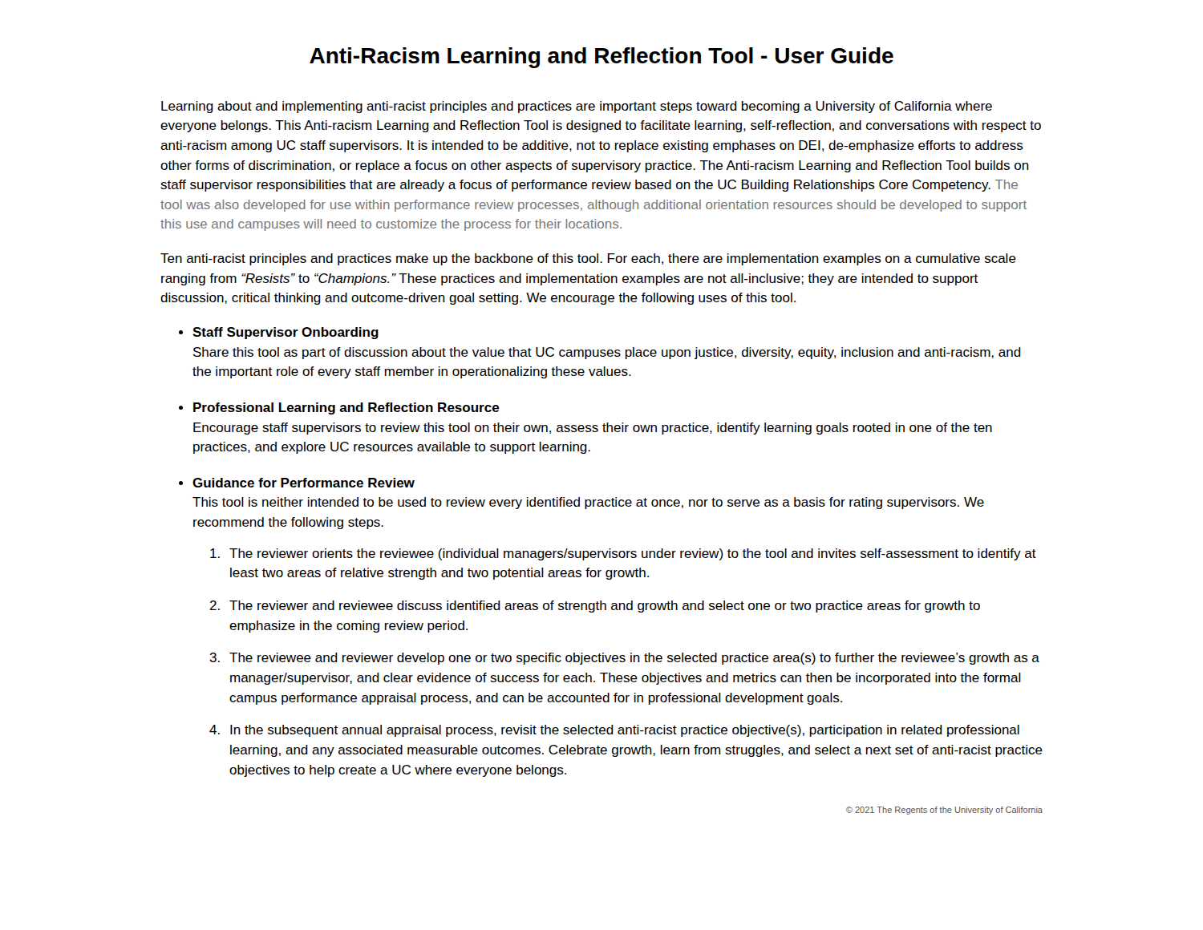Anti-Racism Learning and Reflection Tool - User Guide
Learning about and implementing anti-racist principles and practices are important steps toward becoming a University of California where everyone belongs. This Anti-racism Learning and Reflection Tool is designed to facilitate learning, self-reflection, and conversations with respect to anti-racism among UC staff supervisors. It is intended to be additive, not to replace existing emphases on DEI, de-emphasize efforts to address other forms of discrimination, or replace a focus on other aspects of supervisory practice. The Anti-racism Learning and Reflection Tool builds on staff supervisor responsibilities that are already a focus of performance review based on the UC Building Relationships Core Competency. The tool was also developed for use within performance review processes, although additional orientation resources should be developed to support this use and campuses will need to customize the process for their locations.
Ten anti-racist principles and practices make up the backbone of this tool. For each, there are implementation examples on a cumulative scale ranging from “Resists” to “Champions.” These practices and implementation examples are not all-inclusive; they are intended to support discussion, critical thinking and outcome-driven goal setting. We encourage the following uses of this tool.
Staff Supervisor Onboarding Share this tool as part of discussion about the value that UC campuses place upon justice, diversity, equity, inclusion and anti-racism, and the important role of every staff member in operationalizing these values.
Professional Learning and Reflection Resource Encourage staff supervisors to review this tool on their own, assess their own practice, identify learning goals rooted in one of the ten practices, and explore UC resources available to support learning.
Guidance for Performance Review This tool is neither intended to be used to review every identified practice at once, nor to serve as a basis for rating supervisors. We recommend the following steps.
The reviewer orients the reviewee (individual managers/supervisors under review) to the tool and invites self-assessment to identify at least two areas of relative strength and two potential areas for growth.
The reviewer and reviewee discuss identified areas of strength and growth and select one or two practice areas for growth to emphasize in the coming review period.
The reviewee and reviewer develop one or two specific objectives in the selected practice area(s) to further the reviewee’s growth as a manager/supervisor, and clear evidence of success for each. These objectives and metrics can then be incorporated into the formal campus performance appraisal process, and can be accounted for in professional development goals.
In the subsequent annual appraisal process, revisit the selected anti-racist practice objective(s), participation in related professional learning, and any associated measurable outcomes. Celebrate growth, learn from struggles, and select a next set of anti-racist practice objectives to help create a UC where everyone belongs.
© 2021 The Regents of the University of California